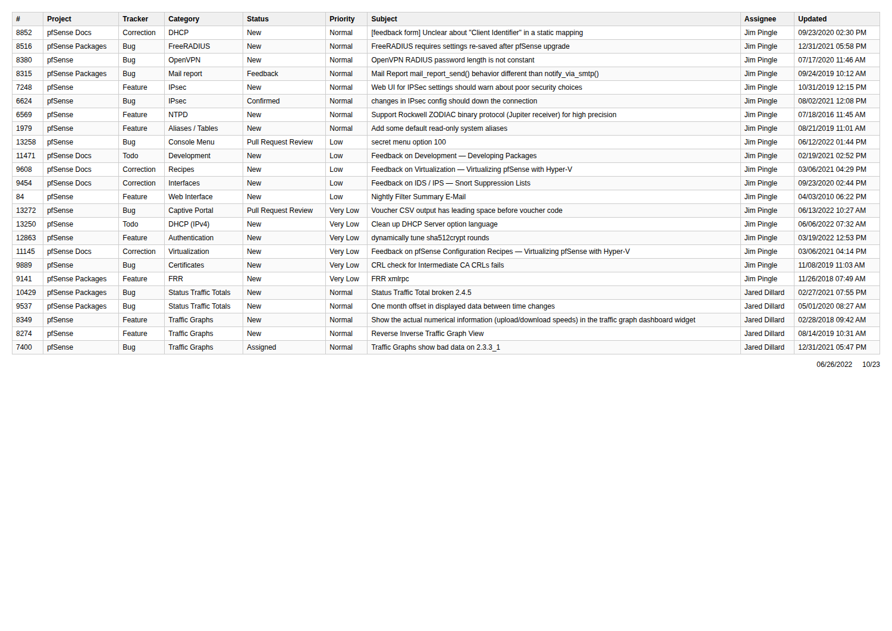| # | Project | Tracker | Category | Status | Priority | Subject | Assignee | Updated |
| --- | --- | --- | --- | --- | --- | --- | --- | --- |
| 8852 | pfSense Docs | Correction | DHCP | New | Normal | [feedback form] Unclear about "Client Identifier" in a static mapping | Jim Pingle | 09/23/2020 02:30 PM |
| 8516 | pfSense Packages | Bug | FreeRADIUS | New | Normal | FreeRADIUS requires settings re-saved after pfSense upgrade | Jim Pingle | 12/31/2021 05:58 PM |
| 8380 | pfSense | Bug | OpenVPN | New | Normal | OpenVPN RADIUS password length is not constant | Jim Pingle | 07/17/2020 11:46 AM |
| 8315 | pfSense Packages | Bug | Mail report | Feedback | Normal | Mail Report mail_report_send() behavior different than notify_via_smtp() | Jim Pingle | 09/24/2019 10:12 AM |
| 7248 | pfSense | Feature | IPsec | New | Normal | Web UI for IPSec settings should warn about poor security choices | Jim Pingle | 10/31/2019 12:15 PM |
| 6624 | pfSense | Bug | IPsec | Confirmed | Normal | changes in IPsec config should down the connection | Jim Pingle | 08/02/2021 12:08 PM |
| 6569 | pfSense | Feature | NTPD | New | Normal | Support Rockwell ZODIAC binary protocol (Jupiter receiver) for high precision | Jim Pingle | 07/18/2016 11:45 AM |
| 1979 | pfSense | Feature | Aliases / Tables | New | Normal | Add some default read-only system aliases | Jim Pingle | 08/21/2019 11:01 AM |
| 13258 | pfSense | Bug | Console Menu | Pull Request Review | Low | secret menu option 100 | Jim Pingle | 06/12/2022 01:44 PM |
| 11471 | pfSense Docs | Todo | Development | New | Low | Feedback on Development — Developing Packages | Jim Pingle | 02/19/2021 02:52 PM |
| 9608 | pfSense Docs | Correction | Recipes | New | Low | Feedback on Virtualization — Virtualizing pfSense with Hyper-V | Jim Pingle | 03/06/2021 04:29 PM |
| 9454 | pfSense Docs | Correction | Interfaces | New | Low | Feedback on IDS / IPS — Snort Suppression Lists | Jim Pingle | 09/23/2020 02:44 PM |
| 84 | pfSense | Feature | Web Interface | New | Low | Nightly Filter Summary E-Mail | Jim Pingle | 04/03/2010 06:22 PM |
| 13272 | pfSense | Bug | Captive Portal | Pull Request Review | Very Low | Voucher CSV output has leading space before voucher code | Jim Pingle | 06/13/2022 10:27 AM |
| 13250 | pfSense | Todo | DHCP (IPv4) | New | Very Low | Clean up DHCP Server option language | Jim Pingle | 06/06/2022 07:32 AM |
| 12863 | pfSense | Feature | Authentication | New | Very Low | dynamically tune sha512crypt rounds | Jim Pingle | 03/19/2022 12:53 PM |
| 11145 | pfSense Docs | Correction | Virtualization | New | Very Low | Feedback on pfSense Configuration Recipes — Virtualizing pfSense with Hyper-V | Jim Pingle | 03/06/2021 04:14 PM |
| 9889 | pfSense | Bug | Certificates | New | Very Low | CRL check for Intermediate CA CRLs fails | Jim Pingle | 11/08/2019 11:03 AM |
| 9141 | pfSense Packages | Feature | FRR | New | Very Low | FRR xmlrpc | Jim Pingle | 11/26/2018 07:49 AM |
| 10429 | pfSense Packages | Bug | Status Traffic Totals | New | Normal | Status Traffic Total broken 2.4.5 | Jared Dillard | 02/27/2021 07:55 PM |
| 9537 | pfSense Packages | Bug | Status Traffic Totals | New | Normal | One month offset in displayed data between time changes | Jared Dillard | 05/01/2020 08:27 AM |
| 8349 | pfSense | Feature | Traffic Graphs | New | Normal | Show the actual numerical information (upload/download speeds) in the traffic graph dashboard widget | Jared Dillard | 02/28/2018 09:42 AM |
| 8274 | pfSense | Feature | Traffic Graphs | New | Normal | Reverse Inverse Traffic Graph View | Jared Dillard | 08/14/2019 10:31 AM |
| 7400 | pfSense | Bug | Traffic Graphs | Assigned | Normal | Traffic Graphs show bad data on 2.3.3_1 | Jared Dillard | 12/31/2021 05:47 PM |
06/26/2022 10/23